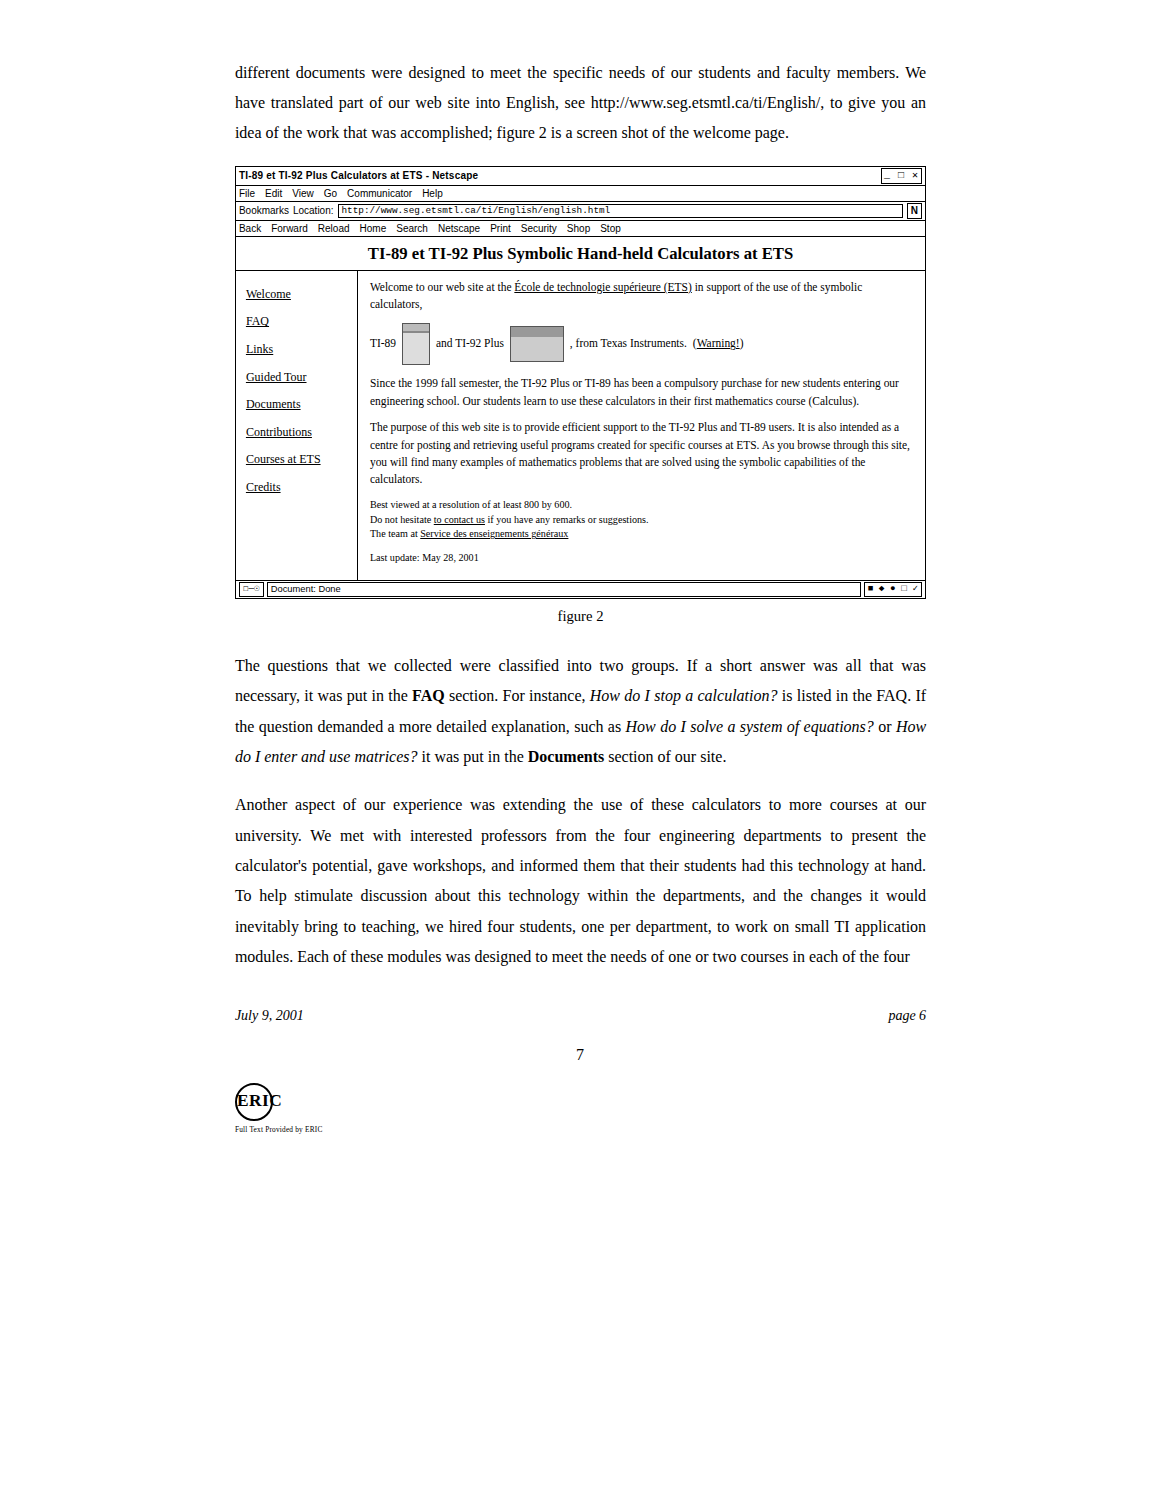different documents were designed to meet the specific needs of our students and faculty members. We have translated part of our web site into English, see http://www.seg.etsmtl.ca/ti/English/, to give you an idea of the work that was accomplished; figure 2 is a screen shot of the welcome page.
TI-89 et TI-92 Plus Calculators at ETS - Netscape _ □ ✕
File Edit View Go Communicator Help
Bookmarks Location: http://www.seg.etsmtl.ca/ti/English/english.html N
Back Forward Reload Home Search Netscape Print Security Shop Stop
TI-89 et TI-92 Plus Symbolic Hand-held Calculators at ETS
Welcome FAQ Links Guided Tour Documents Contributions Courses at ETS Credits
Welcome to our web site at the École de technologie supérieure (ETS) in support of the use of the symbolic calculators,
TI-89 and TI-92 Plus , from Texas Instruments. (Warning!)
Since the 1999 fall semester, the TI-92 Plus or TI-89 has been a compulsory purchase for new students entering our engineering school. Our students learn to use these calculators in their first mathematics course (Calculus).
The purpose of this web site is to provide efficient support to the TI-92 Plus and TI-89 users. It is also intended as a centre for posting and retrieving useful programs created for specific courses at ETS. As you browse through this site, you will find many examples of mathematics problems that are solved using the symbolic capabilities of the calculators.
Best viewed at a resolution of at least 800 by 600.
Do not hesitate to contact us if you have any remarks or suggestions.
The team at Service des enseignements généraux
Last update: May 28, 2001
☐—☉ Document: Done ■ ◆ ● □ ✓
figure 2
The questions that we collected were classified into two groups. If a short answer was all that was necessary, it was put in the FAQ section. For instance, How do I stop a calculation? is listed in the FAQ. If the question demanded a more detailed explanation, such as How do I solve a system of equations? or How do I enter and use matrices? it was put in the Documents section of our site.
Another aspect of our experience was extending the use of these calculators to more courses at our university. We met with interested professors from the four engineering departments to present the calculator's potential, gave workshops, and informed them that their students had this technology at hand. To help stimulate discussion about this technology within the departments, and the changes it would inevitably bring to teaching, we hired four students, one per department, to work on small TI application modules. Each of these modules was designed to meet the needs of one or two courses in each of the four
July 9, 2001 page 6
7
ERIC
Full Text Provided by ERIC